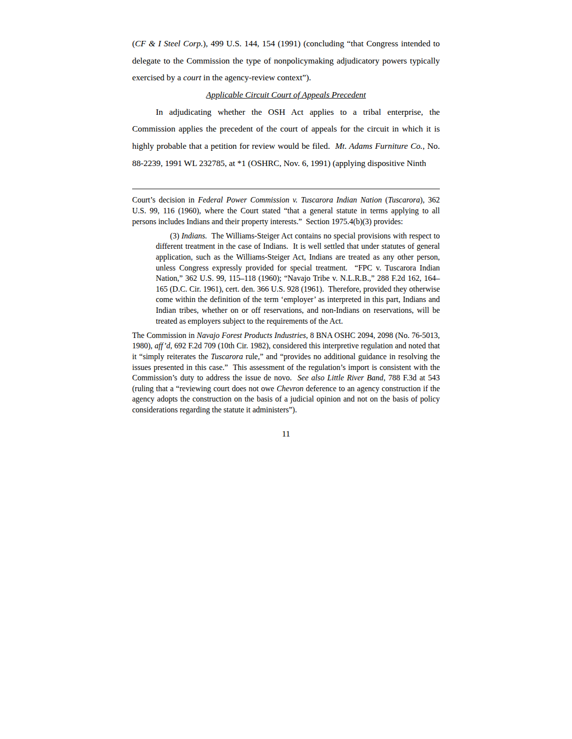(CF & I Steel Corp.), 499 U.S. 144, 154 (1991) (concluding “that Congress intended to delegate to the Commission the type of nonpolicymaking adjudicatory powers typically exercised by a court in the agency-review context”).
Applicable Circuit Court of Appeals Precedent
In adjudicating whether the OSH Act applies to a tribal enterprise, the Commission applies the precedent of the court of appeals for the circuit in which it is highly probable that a petition for review would be filed. Mt. Adams Furniture Co., No. 88-2239, 1991 WL 232785, at *1 (OSHRC, Nov. 6, 1991) (applying dispositive Ninth
Court’s decision in Federal Power Commission v. Tuscarora Indian Nation (Tuscarora), 362 U.S. 99, 116 (1960), where the Court stated “that a general statute in terms applying to all persons includes Indians and their property interests.” Section 1975.4(b)(3) provides:
(3) Indians. The Williams-Steiger Act contains no special provisions with respect to different treatment in the case of Indians. It is well settled that under statutes of general application, such as the Williams-Steiger Act, Indians are treated as any other person, unless Congress expressly provided for special treatment. “FPC v. Tuscarora Indian Nation,” 362 U.S. 99, 115–118 (1960); “Navajo Tribe v. N.L.R.B.,” 288 F.2d 162, 164–165 (D.C. Cir. 1961), cert. den. 366 U.S. 928 (1961). Therefore, provided they otherwise come within the definition of the term ‘employer’ as interpreted in this part, Indians and Indian tribes, whether on or off reservations, and non-Indians on reservations, will be treated as employers subject to the requirements of the Act.
The Commission in Navajo Forest Products Industries, 8 BNA OSHC 2094, 2098 (No. 76-5013, 1980), aff’d, 692 F.2d 709 (10th Cir. 1982), considered this interpretive regulation and noted that it “simply reiterates the Tuscarora rule,” and “provides no additional guidance in resolving the issues presented in this case.” This assessment of the regulation’s import is consistent with the Commission’s duty to address the issue de novo. See also Little River Band, 788 F.3d at 543 (ruling that a “reviewing court does not owe Chevron deference to an agency construction if the agency adopts the construction on the basis of a judicial opinion and not on the basis of policy considerations regarding the statute it administers”).
11